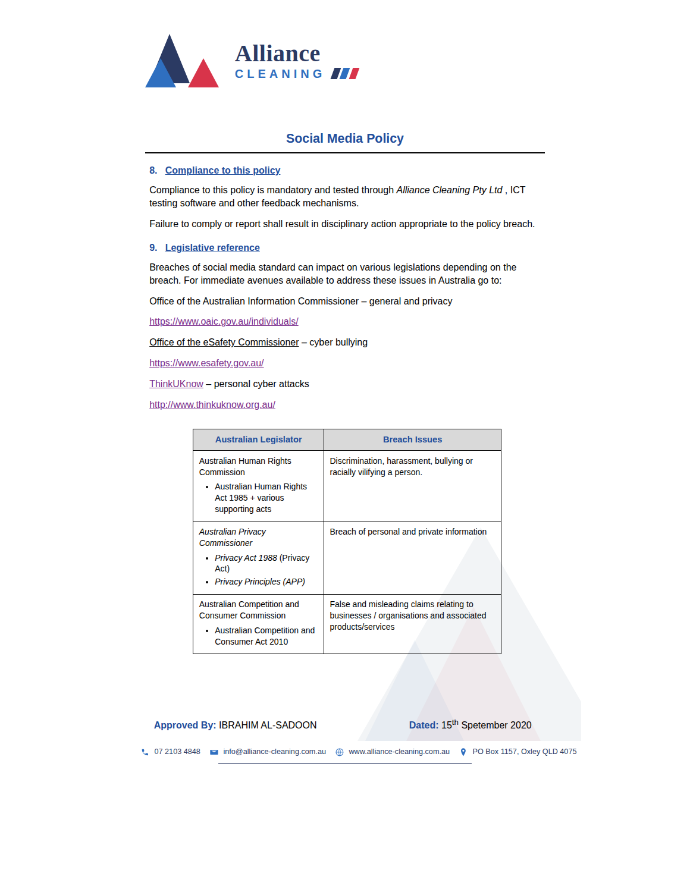Alliance
CLEANING
Social Media Policy
8. Compliance to this policy
Compliance to this policy is mandatory and tested through Alliance Cleaning Pty Ltd , ICT testing software and other feedback mechanisms.
Failure to comply or report shall result in disciplinary action appropriate to the policy breach.
9. Legislative reference
Breaches of social media standard can impact on various legislations depending on the breach. For immediate avenues available to address these issues in Australia go to:
Office of the Australian Information Commissioner – general and privacy
https://www.oaic.gov.au/individuals/
Office of the eSafety Commissioner – cyber bullying
https://www.esafety.gov.au/
ThinkUKnow – personal cyber attacks
http://www.thinkuknow.org.au/
| Australian Legislator | Breach Issues |
| --- | --- |
| Australian Human Rights Commission Australian Human Rights Act 1985 + various supporting acts | Discrimination, harassment, bullying or racially vilifying a person. |
| Australian Privacy Commissioner Privacy Act 1988 (Privacy Act) Privacy Principles (APP) | Breach of personal and private information |
| Australian Competition and Consumer Commission Australian Competition and Consumer Act 2010 | False and misleading claims relating to businesses / organisations and associated products/services |
Approved By: IBRAHIM AL-SADOON
Dated: 15th Spetember 2020
07 2103 4848 info@alliance-cleaning.com.au www.alliance-cleaning.com.au PO Box 1157, Oxley QLD 4075